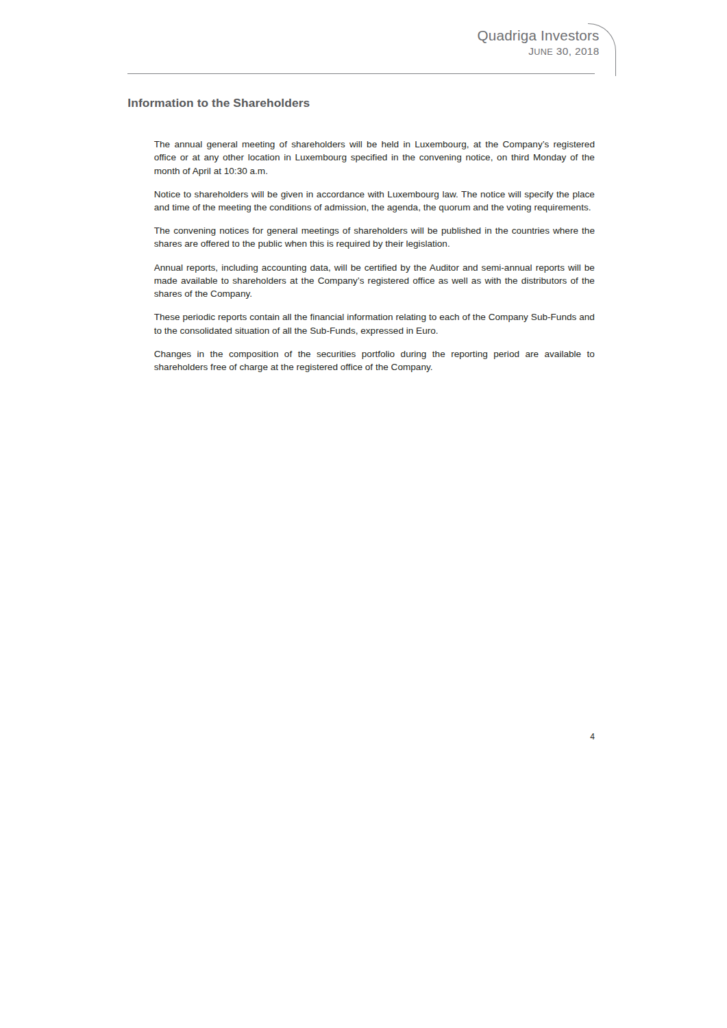Quadriga Investors
JUNE 30, 2018
Information to the Shareholders
The annual general meeting of shareholders will be held in Luxembourg, at the Company’s registered office or at any other location in Luxembourg specified in the convening notice, on third Monday of the month of April at 10:30 a.m.
Notice to shareholders will be given in accordance with Luxembourg law. The notice will specify the place and time of the meeting the conditions of admission, the agenda, the quorum and the voting requirements.
The convening notices for general meetings of shareholders will be published in the countries where the shares are offered to the public when this is required by their legislation.
Annual reports, including accounting data, will be certified by the Auditor and semi-annual reports will be made available to shareholders at the Company’s registered office as well as with the distributors of the shares of the Company.
These periodic reports contain all the financial information relating to each of the Company Sub-Funds and to the consolidated situation of all the Sub-Funds, expressed in Euro.
Changes in the composition of the securities portfolio during the reporting period are available to shareholders free of charge at the registered office of the Company.
4